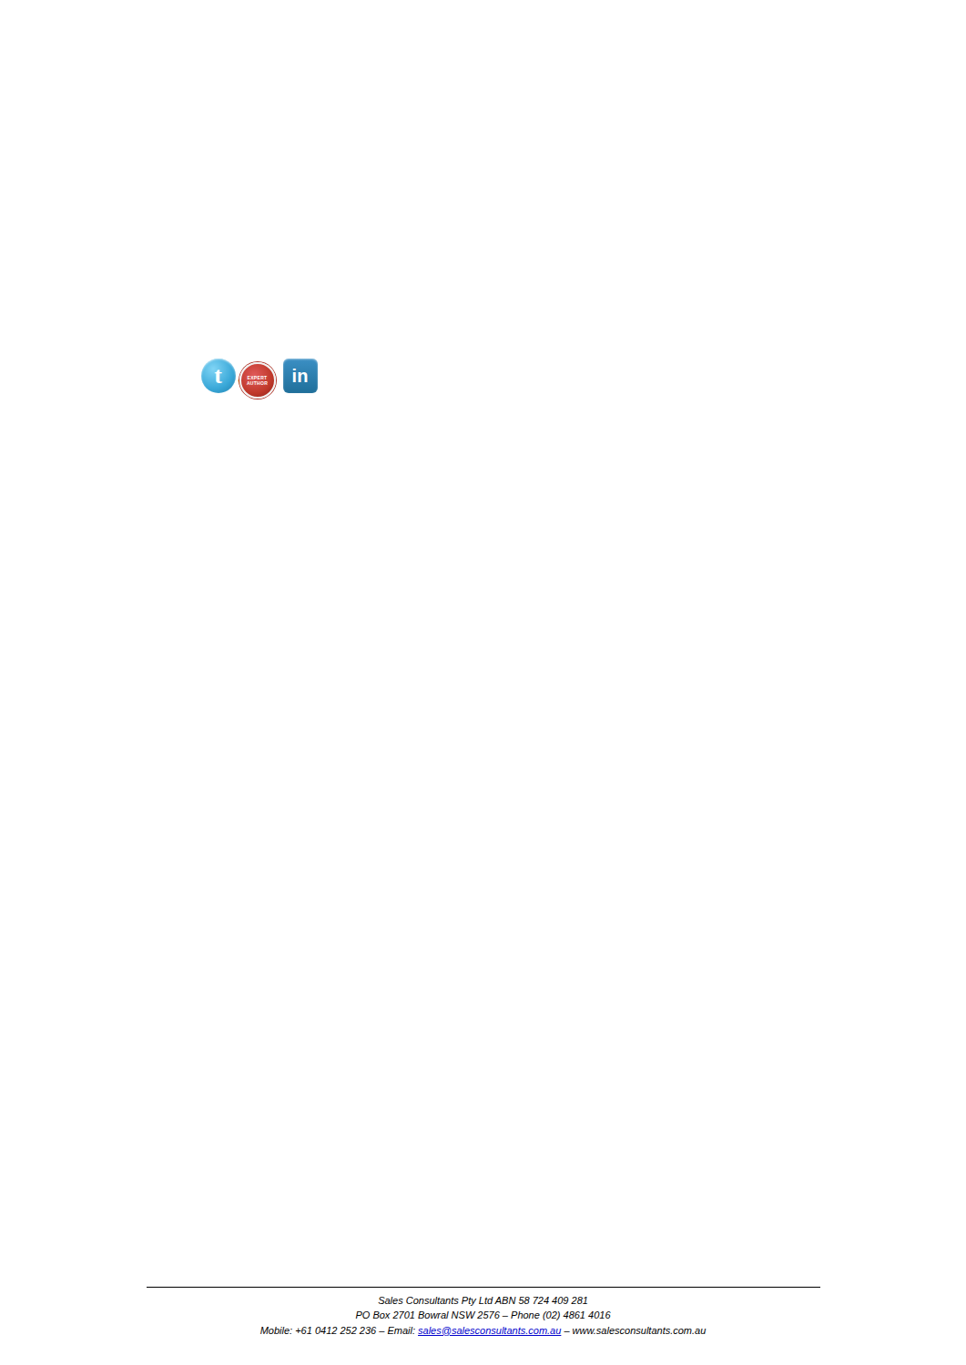Expert
Author
Sales Consultants Pty Ltd ABN 58 724 409 281
PO Box 2701 Bowral NSW 2576 – Phone (02) 4861 4016
Mobile: +61 0412 252 236 – Email: sales@salesconsultants.com.au – www.salesconsultants.com.au